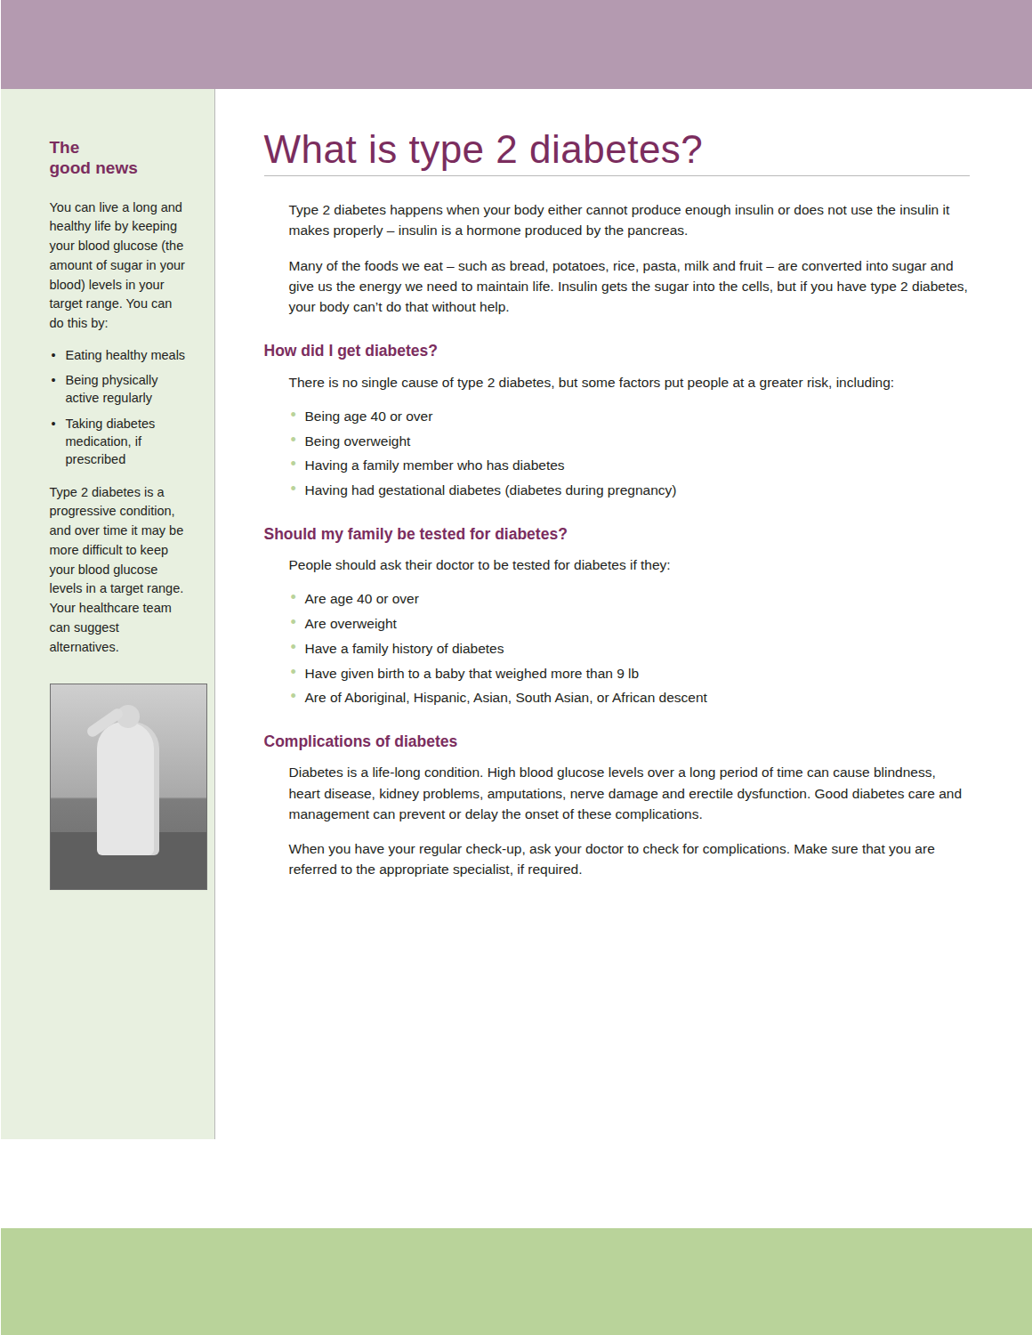The
good news
You can live a long and healthy life by keeping your blood glucose (the amount of sugar in your blood) levels in your target range. You can do this by:
Eating healthy meals
Being physically active regularly
Taking diabetes medication, if prescribed
Type 2 diabetes is a progressive condition, and over time it may be more difficult to keep your blood glucose levels in a target range. Your healthcare team can suggest alternatives.
What is type 2 diabetes?
Type 2 diabetes happens when your body either cannot produce enough insulin or does not use the insulin it makes properly – insulin is a hormone produced by the pancreas.
Many of the foods we eat – such as bread, potatoes, rice, pasta, milk and fruit – are converted into sugar and give us the energy we need to maintain life. Insulin gets the sugar into the cells, but if you have type 2 diabetes, your body can’t do that without help.
How did I get diabetes?
There is no single cause of type 2 diabetes, but some factors put people at a greater risk, including:
Being age 40 or over
Being overweight
Having a family member who has diabetes
Having had gestational diabetes (diabetes during pregnancy)
Should my family be tested for diabetes?
People should ask their doctor to be tested for diabetes if they:
Are age 40 or over
Are overweight
Have a family history of diabetes
Have given birth to a baby that weighed more than 9 lb
Are of Aboriginal, Hispanic, Asian, South Asian, or African descent
Complications of diabetes
Diabetes is a life-long condition. High blood glucose levels over a long period of time can cause blindness, heart disease, kidney problems, amputations, nerve damage and erectile dysfunction. Good diabetes care and management can prevent or delay the onset of these complications.
When you have your regular check-up, ask your doctor to check for complications. Make sure that you are referred to the appropriate specialist, if required.